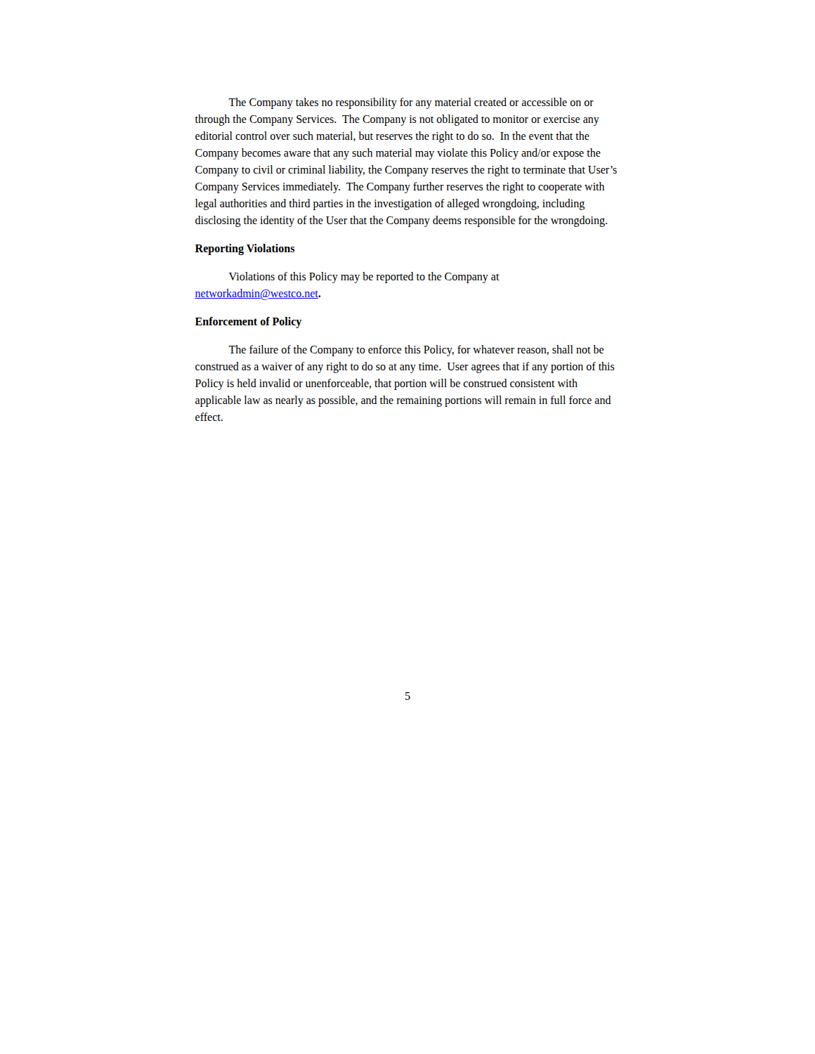The Company takes no responsibility for any material created or accessible on or through the Company Services. The Company is not obligated to monitor or exercise any editorial control over such material, but reserves the right to do so. In the event that the Company becomes aware that any such material may violate this Policy and/or expose the Company to civil or criminal liability, the Company reserves the right to terminate that User’s Company Services immediately. The Company further reserves the right to cooperate with legal authorities and third parties in the investigation of alleged wrongdoing, including disclosing the identity of the User that the Company deems responsible for the wrongdoing.
Reporting Violations
Violations of this Policy may be reported to the Company at networkadmin@westco.net.
Enforcement of Policy
The failure of the Company to enforce this Policy, for whatever reason, shall not be construed as a waiver of any right to do so at any time. User agrees that if any portion of this Policy is held invalid or unenforceable, that portion will be construed consistent with applicable law as nearly as possible, and the remaining portions will remain in full force and effect.
5